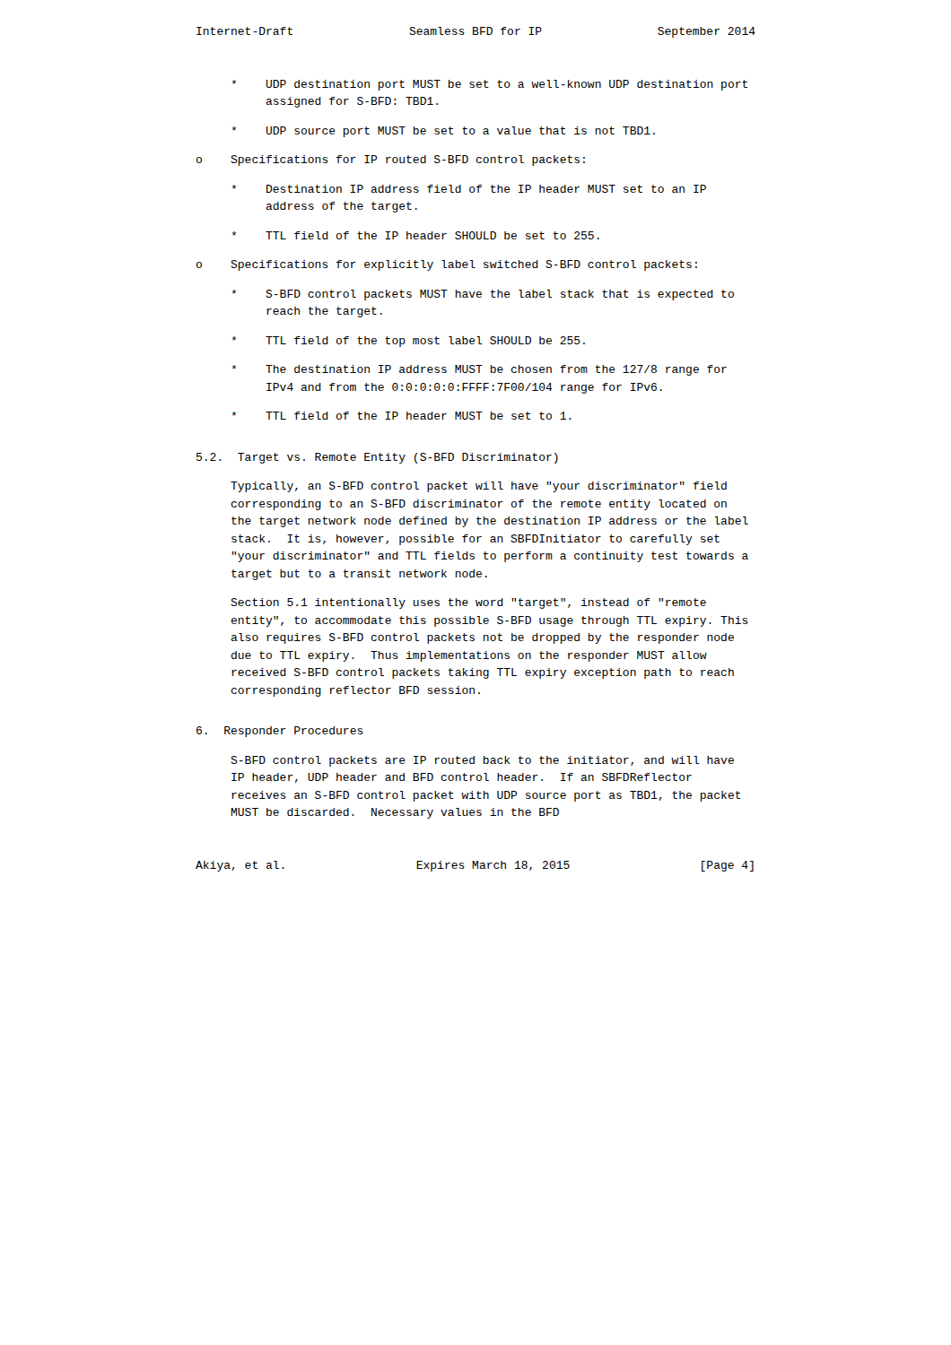Internet-Draft Seamless BFD for IP September 2014
*UDP destination port MUST be set to a well-known UDP destination port assigned for S-BFD: TBD1.
*UDP source port MUST be set to a value that is not TBD1.
o Specifications for IP routed S-BFD control packets:
*Destination IP address field of the IP header MUST set to an IP address of the target.
*TTL field of the IP header SHOULD be set to 255.
o Specifications for explicitly label switched S-BFD control packets:
*S-BFD control packets MUST have the label stack that is expected to reach the target.
*TTL field of the top most label SHOULD be 255.
*The destination IP address MUST be chosen from the 127/8 range for IPv4 and from the 0:0:0:0:0:FFFF:7F00/104 range for IPv6.
*TTL field of the IP header MUST be set to 1.
5.2. Target vs. Remote Entity (S-BFD Discriminator)
Typically, an S-BFD control packet will have "your discriminator" field corresponding to an S-BFD discriminator of the remote entity located on the target network node defined by the destination IP address or the label stack. It is, however, possible for an SBFDInitiator to carefully set "your discriminator" and TTL fields to perform a continuity test towards a target but to a transit network node.
Section 5.1 intentionally uses the word "target", instead of "remote entity", to accommodate this possible S-BFD usage through TTL expiry. This also requires S-BFD control packets not be dropped by the responder node due to TTL expiry. Thus implementations on the responder MUST allow received S-BFD control packets taking TTL expiry exception path to reach corresponding reflector BFD session.
6. Responder Procedures
S-BFD control packets are IP routed back to the initiator, and will have IP header, UDP header and BFD control header. If an SBFDReflector receives an S-BFD control packet with UDP source port as TBD1, the packet MUST be discarded. Necessary values in the BFD
Akiya, et al. Expires March 18, 2015 [Page 4]